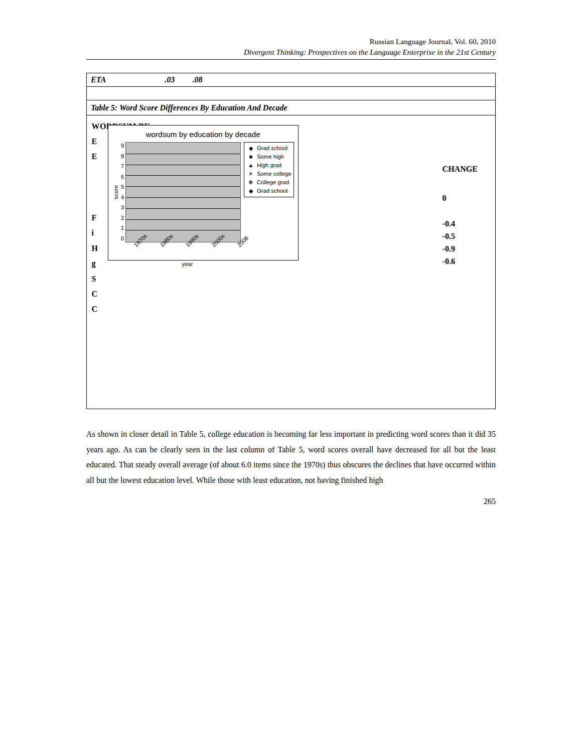Russian Language Journal, Vol. 60, 2010
Divergent Thinking: Prospectives on the Language Enterprise in the 21st Century
ETA .03 .08
Table 5: Word Score Differences By Education And Decade
WORDSUM BY E E F i H g S C C
wordsum by education by decade
score
9876543210
◆Grad school
■Some high
▲High grad
✳Some college
✻College grad
◆Grad school
1970s 1980s 1990s 2000s 2008
year
CHANGE
0
-0.4
-0.5
-0.9
-0.6
As shown in closer detail in Table 5, college education is becoming far less important in predicting word scores than it did 35 years ago. As can be clearly seen in the last column of Table 5, word scores overall have decreased for all but the least educated. That steady overall average (of about 6.0 items since the 1970s) thus obscures the declines that have occurred within all but the lowest education level. While those with least education, not having finished high
265